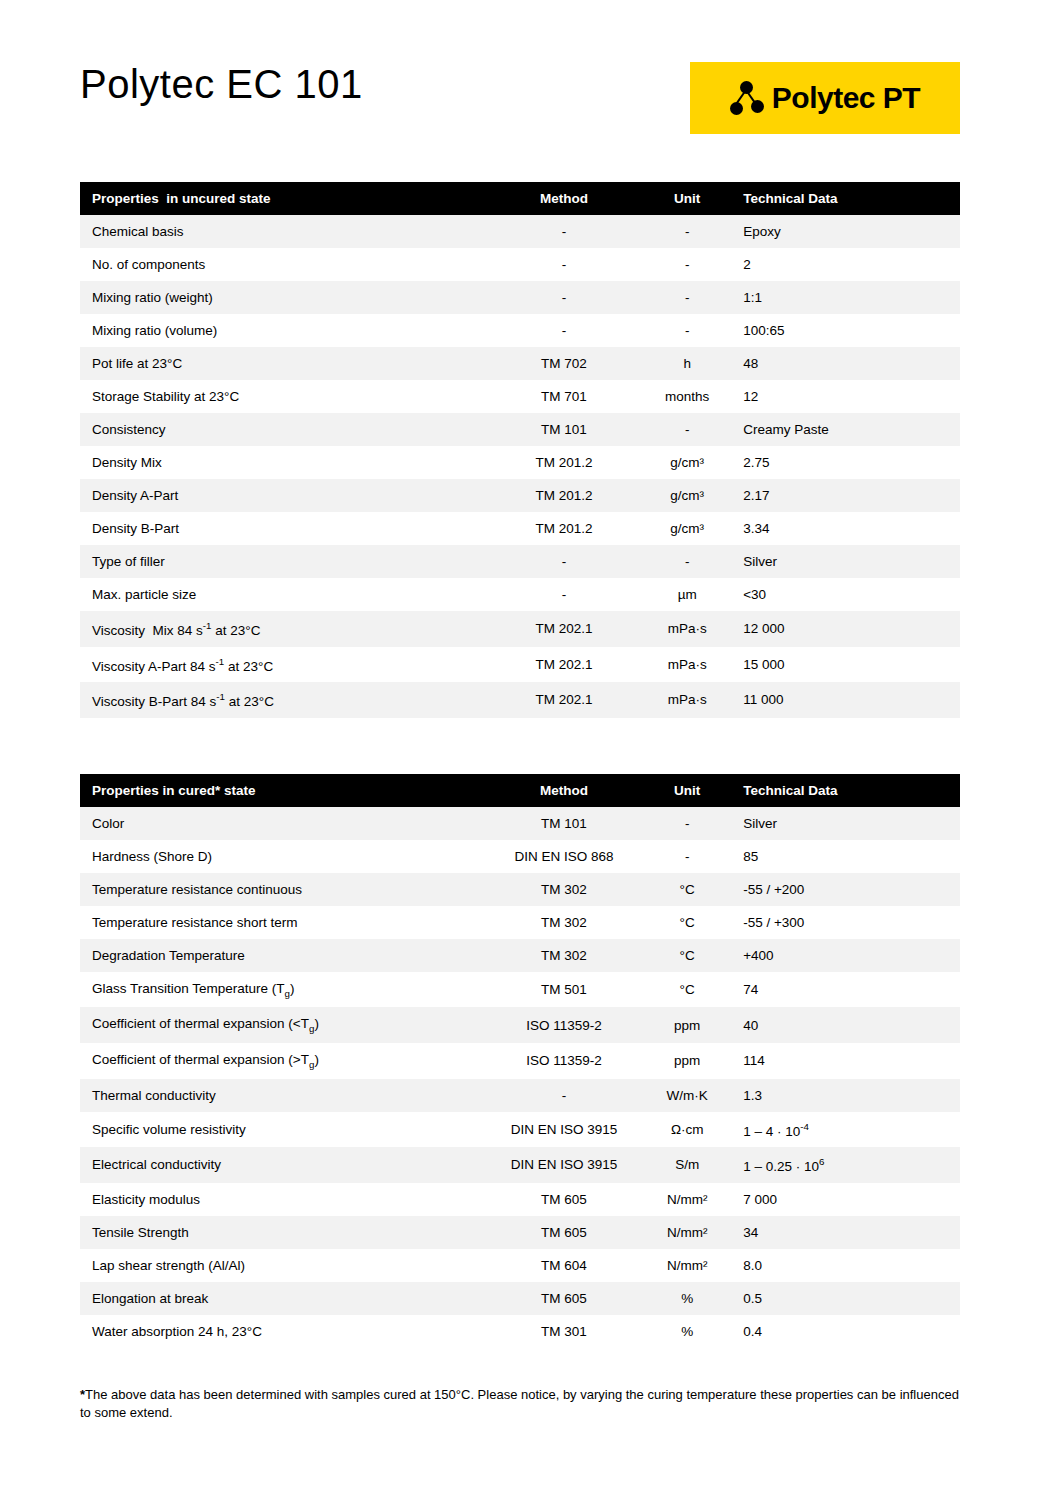Polytec PT
Polytec EC 101
| Properties in uncured state | Method | Unit | Technical Data |
| --- | --- | --- | --- |
| Chemical basis | - | - | Epoxy |
| No. of components | - | - | 2 |
| Mixing ratio (weight) | - | - | 1:1 |
| Mixing ratio (volume) | - | - | 100:65 |
| Pot life at 23°C | TM 702 | h | 48 |
| Storage Stability at 23°C | TM 701 | months | 12 |
| Consistency | TM 101 | - | Creamy Paste |
| Density Mix | TM 201.2 | g/cm³ | 2.75 |
| Density A-Part | TM 201.2 | g/cm³ | 2.17 |
| Density B-Part | TM 201.2 | g/cm³ | 3.34 |
| Type of filler | - | - | Silver |
| Max. particle size | - | µm | <30 |
| Viscosity Mix 84 s -1 at 23°C | TM 202.1 | mPa·s | 12 000 |
| Viscosity A-Part 84 s -1 at 23°C | TM 202.1 | mPa·s | 15 000 |
| Viscosity B-Part 84 s -1 at 23°C | TM 202.1 | mPa·s | 11 000 |
| Properties in cured* state | Method | Unit | Technical Data |
| --- | --- | --- | --- |
| Color | TM 101 | - | Silver |
| Hardness (Shore D) | DIN EN ISO 868 | - | 85 |
| Temperature resistance continuous | TM 302 | °C | -55 / +200 |
| Temperature resistance short term | TM 302 | °C | -55 / +300 |
| Degradation Temperature | TM 302 | °C | +400 |
| Glass Transition Temperature (T g ) | TM 501 | °C | 74 |
| Coefficient of thermal expansion (<T g ) | ISO 11359-2 | ppm | 40 |
| Coefficient of thermal expansion (>T g ) | ISO 11359-2 | ppm | 114 |
| Thermal conductivity | - | W/m·K | 1.3 |
| Specific volume resistivity | DIN EN ISO 3915 | Ω·cm | 1 – 4 · 10 -4 |
| Electrical conductivity | DIN EN ISO 3915 | S/m | 1 – 0.25 · 10 6 |
| Elasticity modulus | TM 605 | N/mm² | 7 000 |
| Tensile Strength | TM 605 | N/mm² | 34 |
| Lap shear strength (Al/Al) | TM 604 | N/mm² | 8.0 |
| Elongation at break | TM 605 | % | 0.5 |
| Water absorption 24 h, 23°C | TM 301 | % | 0.4 |
*The above data has been determined with samples cured at 150°C. Please notice, by varying the curing temperature these properties can be influenced to some extend.